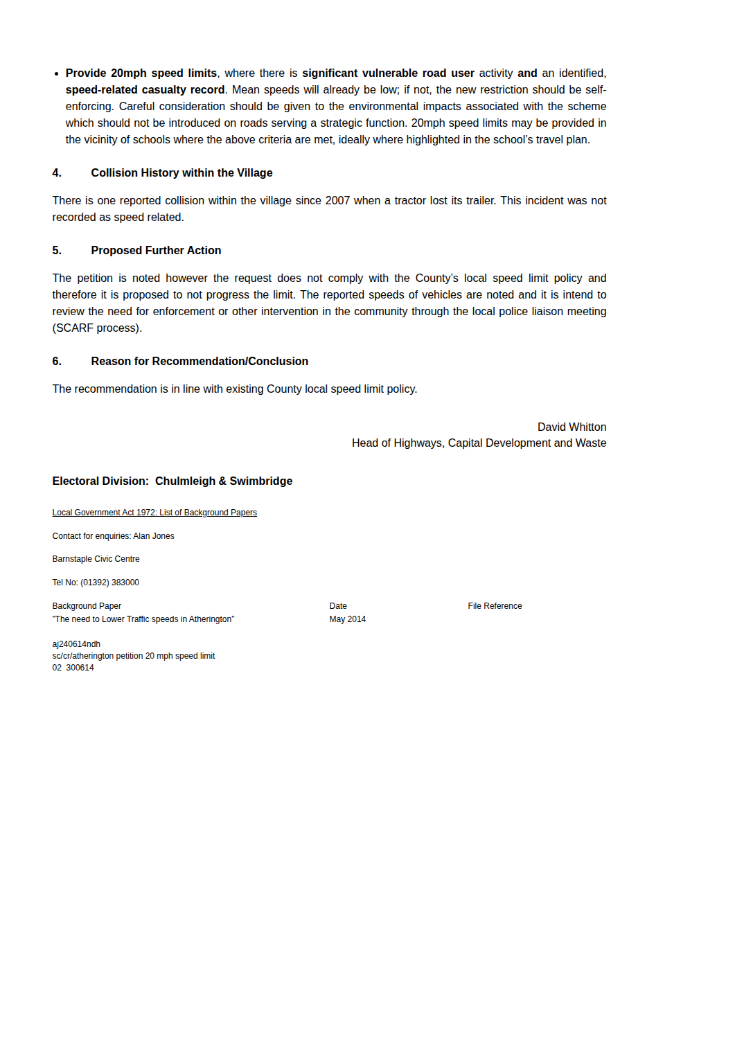Provide 20mph speed limits, where there is significant vulnerable road user activity and an identified, speed-related casualty record. Mean speeds will already be low; if not, the new restriction should be self-enforcing. Careful consideration should be given to the environmental impacts associated with the scheme which should not be introduced on roads serving a strategic function. 20mph speed limits may be provided in the vicinity of schools where the above criteria are met, ideally where highlighted in the school’s travel plan.
4. Collision History within the Village
There is one reported collision within the village since 2007 when a tractor lost its trailer. This incident was not recorded as speed related.
5. Proposed Further Action
The petition is noted however the request does not comply with the County’s local speed limit policy and therefore it is proposed to not progress the limit. The reported speeds of vehicles are noted and it is intend to review the need for enforcement or other intervention in the community through the local police liaison meeting (SCARF process).
6. Reason for Recommendation/Conclusion
The recommendation is in line with existing County local speed limit policy.
David Whitton
Head of Highways, Capital Development and Waste
Electoral Division: Chulmleigh & Swimbridge
Local Government Act 1972: List of Background Papers
Contact for enquiries: Alan Jones
Barnstaple Civic Centre
Tel No: (01392) 383000
| Background Paper | Date | File Reference |
| ”The need to Lower Traffic speeds in Atherington” | May 2014 | |
aj240614ndh
sc/cr/atherington petition 20 mph speed limit
02 300614